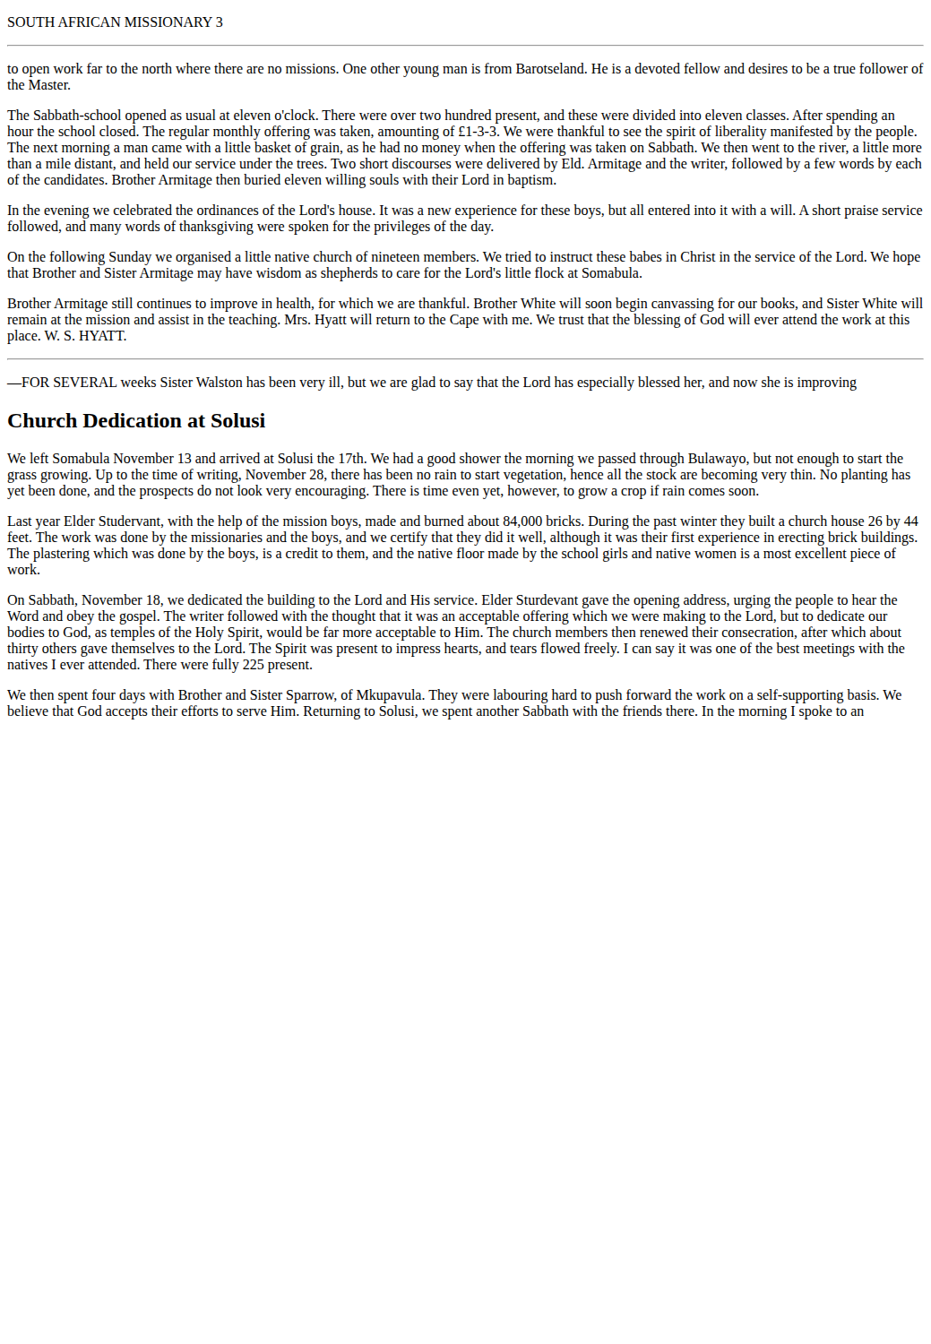SOUTH AFRICAN MISSIONARY 3
to open work far to the north where there are no missions. One other young man is from Barotseland. He is a devoted fellow and desires to be a true follower of the Master.
The Sabbath-school opened as usual at eleven o'clock. There were over two hundred present, and these were divided into eleven classes. After spending an hour the school closed. The regular monthly offering was taken, amounting of £1-3-3. We were thankful to see the spirit of liberality manifested by the people. The next morning a man came with a little basket of grain, as he had no money when the offering was taken on Sabbath. We then went to the river, a little more than a mile distant, and held our service under the trees. Two short discourses were delivered by Eld. Armitage and the writer, followed by a few words by each of the candidates. Brother Armitage then buried eleven willing souls with their Lord in baptism.
In the evening we celebrated the ordinances of the Lord's house. It was a new experience for these boys, but all entered into it with a will. A short praise service followed, and many words of thanksgiving were spoken for the privileges of the day.
On the following Sunday we organised a little native church of nineteen members. We tried to instruct these babes in Christ in the service of the Lord. We hope that Brother and Sister Armitage may have wisdom as shepherds to care for the Lord's little flock at Somabula.
Brother Armitage still continues to improve in health, for which we are thankful. Brother White will soon begin canvassing for our books, and Sister White will remain at the mission and assist in the teaching. Mrs. Hyatt will return to the Cape with me. We trust that the blessing of God will ever attend the work at this place. W. S. HYATT.
—FOR SEVERAL weeks Sister Walston has been very ill, but we are glad to say that the Lord has especially blessed her, and now she is improving
Church Dedication at Solusi
We left Somabula November 13 and arrived at Solusi the 17th. We had a good shower the morning we passed through Bulawayo, but not enough to start the grass growing. Up to the time of writing, November 28, there has been no rain to start vegetation, hence all the stock are becoming very thin. No planting has yet been done, and the prospects do not look very encouraging. There is time even yet, however, to grow a crop if rain comes soon.
Last year Elder Studervant, with the help of the mission boys, made and burned about 84,000 bricks. During the past winter they built a church house 26 by 44 feet. The work was done by the missionaries and the boys, and we certify that they did it well, although it was their first experience in erecting brick buildings. The plastering which was done by the boys, is a credit to them, and the native floor made by the school girls and native women is a most excellent piece of work.
On Sabbath, November 18, we dedicated the building to the Lord and His service. Elder Sturdevant gave the opening address, urging the people to hear the Word and obey the gospel. The writer followed with the thought that it was an acceptable offering which we were making to the Lord, but to dedicate our bodies to God, as temples of the Holy Spirit, would be far more acceptable to Him. The church members then renewed their consecration, after which about thirty others gave themselves to the Lord. The Spirit was present to impress hearts, and tears flowed freely. I can say it was one of the best meetings with the natives I ever attended. There were fully 225 present.
We then spent four days with Brother and Sister Sparrow, of Mkupavula. They were labouring hard to push forward the work on a self-supporting basis. We believe that God accepts their efforts to serve Him. Returning to Solusi, we spent another Sabbath with the friends there. In the morning I spoke to an